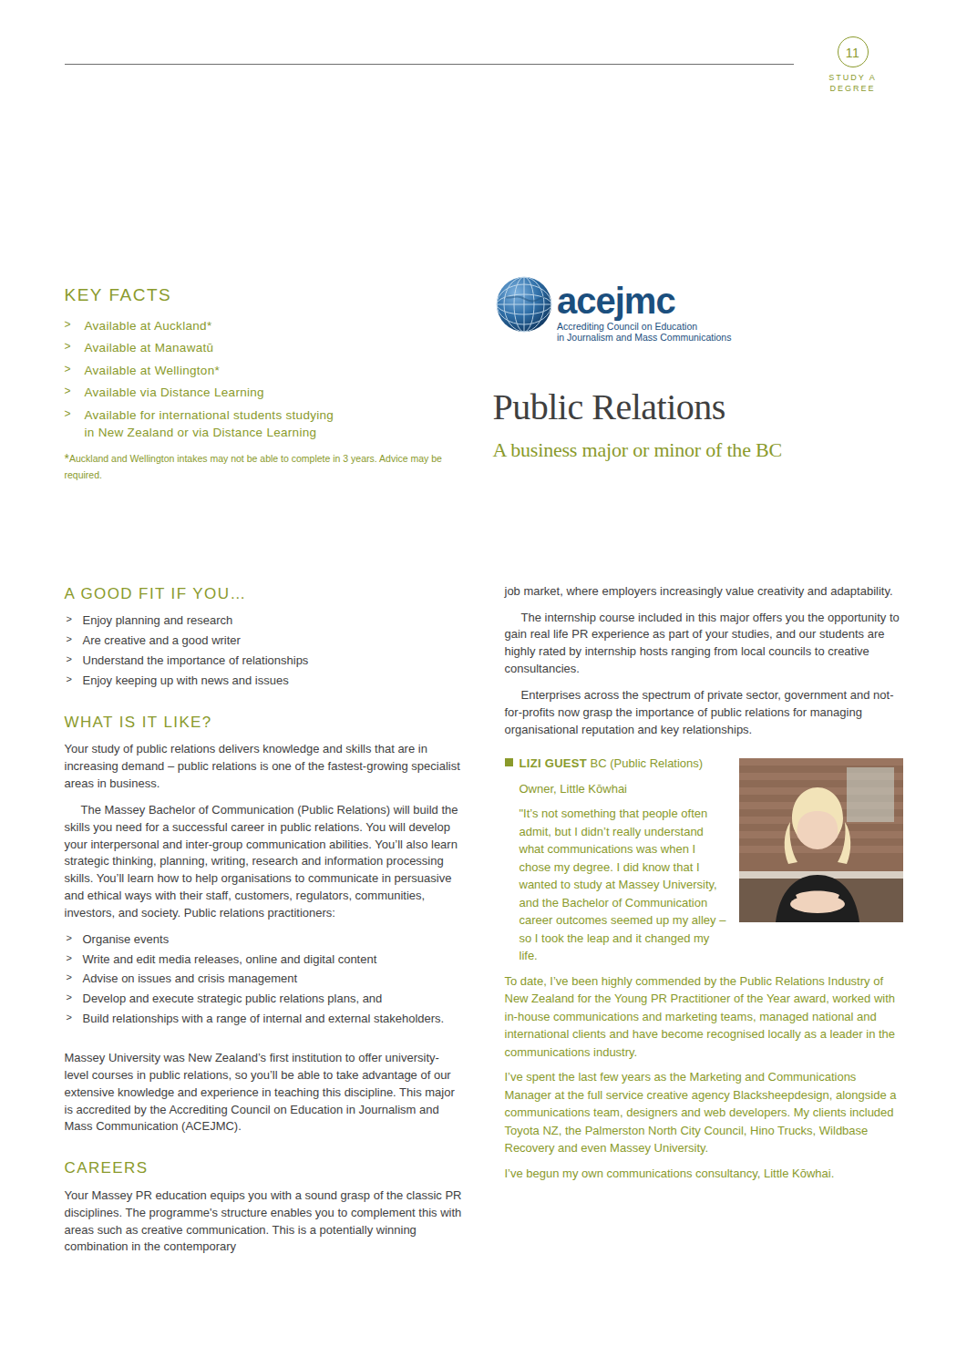11
Study a
degree
Key facts
Available at Auckland*
Available at Manawatū
Available at Wellington*
Available via Distance Learning
Available for international students studying
in New Zealand or via Distance Learning
*Auckland and Wellington intakes may not be able to complete in 3 years. Advice may be required.
acejmc Accrediting Council on Education in Journalism and Mass Communications
Public Relations
A business major or minor of the BC
A good fit if you…
Enjoy planning and research
Are creative and a good writer
Understand the importance of relationships
Enjoy keeping up with news and issues
What is it like?
Your study of public relations delivers knowledge and skills that are in increasing demand – public relations is one of the fastest-growing specialist areas in business.
The Massey Bachelor of Communication (Public Relations) will build the skills you need for a successful career in public relations. You will develop your interpersonal and inter-group communication abilities. You’ll also learn strategic thinking, planning, writing, research and information processing skills. You’ll learn how to help organisations to communicate in persuasive and ethical ways with their staff, customers, regulators, communities, investors, and society. Public relations practitioners:
Organise events
Write and edit media releases, online and digital content
Advise on issues and crisis management
Develop and execute strategic public relations plans, and
Build relationships with a range of internal and external stakeholders.
Massey University was New Zealand’s first institution to offer university-level courses in public relations, so you’ll be able to take advantage of our extensive knowledge and experience in teaching this discipline. This major is accredited by the Accrediting Council on Education in Journalism and Mass Communication (ACEJMC).
Careers
Your Massey PR education equips you with a sound grasp of the classic PR disciplines. The programme's structure enables you to complement this with areas such as creative communication. This is a potentially winning combination in the contemporary
job market, where employers increasingly value creativity and adaptability.
The internship course included in this major offers you the opportunity to gain real life PR experience as part of your studies, and our students are highly rated by internship hosts ranging from local councils to creative consultancies.
Enterprises across the spectrum of private sector, government and not-for-profits now grasp the importance of public relations for managing organisational reputation and key relationships.
LIZI GUEST BC (Public Relations)
Owner, Little Kōwhai
"It’s not something that people often admit, but I didn’t really understand what communications was when I chose my degree. I did know that I wanted to study at Massey University, and the Bachelor of Communication career outcomes seemed up my alley – so I took the leap and it changed my life.
To date, I’ve been highly commended by the Public Relations Industry of New Zealand for the Young PR Practitioner of the Year award, worked with in-house communications and marketing teams, managed national and international clients and have become recognised locally as a leader in the communications industry.
I’ve spent the last few years as the Marketing and Communications Manager at the full service creative agency Blacksheepdesign, alongside a communications team, designers and web developers. My clients included Toyota NZ, the Palmerston North City Council, Hino Trucks, Wildbase Recovery and even Massey University.
I’ve begun my own communications consultancy, Little Kōwhai.